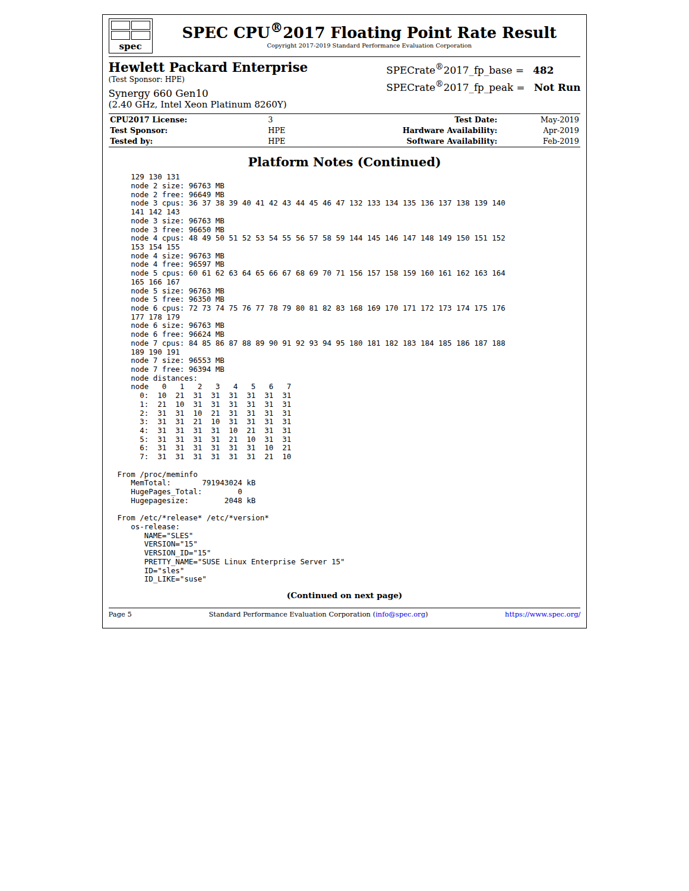spec
SPEC CPU®2017 Floating Point Rate Result
Copyright 2017-2019 Standard Performance Evaluation Corporation
Hewlett Packard Enterprise
(Test Sponsor: HPE)
Synergy 660 Gen10
(2.40 GHz, Intel Xeon Platinum 8260Y)
SPECrate®2017_fp_base = 482
SPECrate®2017_fp_peak = Not Run
| CPU2017 License: | 3 | Test Date: | May-2019 |
| Test Sponsor: | HPE | Hardware Availability: | Apr-2019 |
| Tested by: | HPE | Software Availability: | Feb-2019 |
Platform Notes (Continued)
     129 130 131
     node 2 size: 96763 MB
     node 2 free: 96649 MB
     node 3 cpus: 36 37 38 39 40 41 42 43 44 45 46 47 132 133 134 135 136 137 138 139 140
     141 142 143
     node 3 size: 96763 MB
     node 3 free: 96650 MB
     node 4 cpus: 48 49 50 51 52 53 54 55 56 57 58 59 144 145 146 147 148 149 150 151 152
     153 154 155
     node 4 size: 96763 MB
     node 4 free: 96597 MB
     node 5 cpus: 60 61 62 63 64 65 66 67 68 69 70 71 156 157 158 159 160 161 162 163 164
     165 166 167
     node 5 size: 96763 MB
     node 5 free: 96350 MB
     node 6 cpus: 72 73 74 75 76 77 78 79 80 81 82 83 168 169 170 171 172 173 174 175 176
     177 178 179
     node 6 size: 96763 MB
     node 6 free: 96624 MB
     node 7 cpus: 84 85 86 87 88 89 90 91 92 93 94 95 180 181 182 183 184 185 186 187 188
     189 190 191
     node 7 size: 96553 MB
     node 7 free: 96394 MB
     node distances:
     node   0   1   2   3   4   5   6   7
       0:  10  21  31  31  31  31  31  31
       1:  21  10  31  31  31  31  31  31
       2:  31  31  10  21  31  31  31  31
       3:  31  31  21  10  31  31  31  31
       4:  31  31  31  31  10  21  31  31
       5:  31  31  31  31  21  10  31  31
       6:  31  31  31  31  31  31  10  21
       7:  31  31  31  31  31  31  21  10

  From /proc/meminfo
     MemTotal:       791943024 kB
     HugePages_Total:        0
     Hugepagesize:        2048 kB

  From /etc/*release* /etc/*version*
     os-release:
        NAME="SLES"
        VERSION="15"
        VERSION_ID="15"
        PRETTY_NAME="SUSE Linux Enterprise Server 15"
        ID="sles"
        ID_LIKE="suse"
(Continued on next page)
Page 5 Standard Performance Evaluation Corporation (info@spec.org) https://www.spec.org/